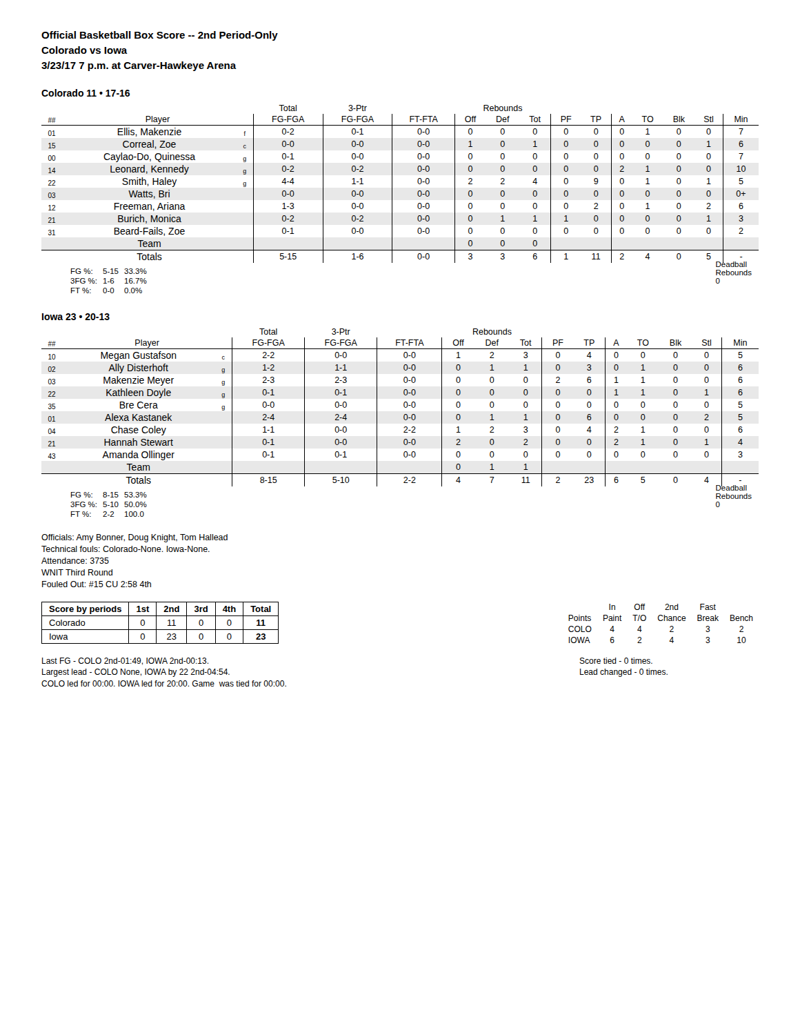Official Basketball Box Score -- 2nd Period-Only
Colorado vs Iowa
3/23/17 7 p.m. at Carver-Hawkeye Arena
Colorado 11 • 17-16
| | | | Total | 3-Ptr | | Rebounds | | | | | | | |
| --- | --- | --- | --- | --- | --- | --- | --- | --- | --- | --- | --- | --- | --- |
| ## | Player | FG-FGA | FG-FGA | FT-FTA | Off | Def | Tot | PF | TP | A | TO | Blk | Stl | Min |
| 01 | Ellis, Makenzie | f | 0-2 | 0-1 | 0-0 | 0 | 0 | 0 | 0 | 0 | 0 | 1 | 0 | 0 | 7 |
| 15 | Correal, Zoe | c | 0-0 | 0-0 | 0-0 | 1 | 0 | 1 | 0 | 0 | 0 | 0 | 0 | 1 | 6 |
| 00 | Caylao-Do, Quinessa | g | 0-1 | 0-0 | 0-0 | 0 | 0 | 0 | 0 | 0 | 0 | 0 | 0 | 0 | 7 |
| 14 | Leonard, Kennedy | g | 0-2 | 0-2 | 0-0 | 0 | 0 | 0 | 0 | 0 | 2 | 1 | 0 | 0 | 10 |
| 22 | Smith, Haley | g | 4-4 | 1-1 | 0-0 | 2 | 2 | 4 | 0 | 9 | 0 | 1 | 0 | 1 | 5 |
| 03 | Watts, Bri | | 0-0 | 0-0 | 0-0 | 0 | 0 | 0 | 0 | 0 | 0 | 0 | 0 | 0 | 0+ |
| 12 | Freeman, Ariana | | 1-3 | 0-0 | 0-0 | 0 | 0 | 0 | 0 | 2 | 0 | 1 | 0 | 2 | 6 |
| 21 | Burich, Monica | | 0-2 | 0-2 | 0-0 | 0 | 1 | 1 | 1 | 0 | 0 | 0 | 0 | 1 | 3 |
| 31 | Beard-Fails, Zoe | | 0-1 | 0-0 | 0-0 | 0 | 0 | 0 | 0 | 0 | 0 | 0 | 0 | 0 | 2 |
| | Team | | | | | 0 | 0 | 0 | | | | | | | |
| | Totals | | 5-15 | 1-6 | 0-0 | 3 | 3 | 6 | 1 | 11 | 2 | 4 | 0 | 5 | - |
| FG %: | 5-15 | 33.3% |
| 3FG %: | 1-6 | 16.7% |
| FT %: | 0-0 | 0.0% |
Deadball
Rebounds
0
Iowa 23 • 20-13
| | | | Total | 3-Ptr | | Rebounds | | | | | | | |
| --- | --- | --- | --- | --- | --- | --- | --- | --- | --- | --- | --- | --- | --- |
| ## | Player | FG-FGA | FG-FGA | FT-FTA | Off | Def | Tot | PF | TP | A | TO | Blk | Stl | Min |
| 10 | Megan Gustafson | c | 2-2 | 0-0 | 0-0 | 1 | 2 | 3 | 0 | 4 | 0 | 0 | 0 | 0 | 5 |
| 02 | Ally Disterhoft | g | 1-2 | 1-1 | 0-0 | 0 | 1 | 1 | 0 | 3 | 0 | 1 | 0 | 0 | 6 |
| 03 | Makenzie Meyer | g | 2-3 | 2-3 | 0-0 | 0 | 0 | 0 | 2 | 6 | 1 | 1 | 0 | 0 | 6 |
| 22 | Kathleen Doyle | g | 0-1 | 0-1 | 0-0 | 0 | 0 | 0 | 0 | 0 | 1 | 1 | 0 | 1 | 6 |
| 35 | Bre Cera | g | 0-0 | 0-0 | 0-0 | 0 | 0 | 0 | 0 | 0 | 0 | 0 | 0 | 0 | 5 |
| 01 | Alexa Kastanek | | 2-4 | 2-4 | 0-0 | 0 | 1 | 1 | 0 | 6 | 0 | 0 | 0 | 2 | 5 |
| 04 | Chase Coley | | 1-1 | 0-0 | 2-2 | 1 | 2 | 3 | 0 | 4 | 2 | 1 | 0 | 0 | 6 |
| 21 | Hannah Stewart | | 0-1 | 0-0 | 0-0 | 2 | 0 | 2 | 0 | 0 | 2 | 1 | 0 | 1 | 4 |
| 43 | Amanda Ollinger | | 0-1 | 0-1 | 0-0 | 0 | 0 | 0 | 0 | 0 | 0 | 0 | 0 | 0 | 3 |
| | Team | | | | | 0 | 1 | 1 | | | | | | | |
| | Totals | | 8-15 | 5-10 | 2-2 | 4 | 7 | 11 | 2 | 23 | 6 | 5 | 0 | 4 | - |
| FG %: | 8-15 | 53.3% |
| 3FG %: | 5-10 | 50.0% |
| FT %: | 2-2 | 100.0 |
Deadball
Rebounds
0
Officials: Amy Bonner, Doug Knight, Tom Hallead
Technical fouls: Colorado-None. Iowa-None.
Attendance: 3735
WNIT Third Round
Fouled Out: #15 CU 2:58 4th
| Score by periods | 1st | 2nd | 3rd | 4th | Total |
| --- | --- | --- | --- | --- | --- |
| Colorado | 0 | 11 | 0 | 0 | 11 |
| Iowa | 0 | 23 | 0 | 0 | 23 |
| | In | Off | 2nd | Fast | |
| --- | --- | --- | --- | --- | --- |
| Points | Paint | T/O | Chance | Break | Bench |
| COLO | 4 | 4 | 2 | 3 | 2 |
| IOWA | 6 | 2 | 4 | 3 | 10 |
Score tied - 0 times.
Lead changed - 0 times.
Last FG - COLO 2nd-01:49, IOWA 2nd-00:13.
Largest lead - COLO None, IOWA by 22 2nd-04:54.
COLO led for 00:00. IOWA led for 20:00. Game was tied for 00:00.